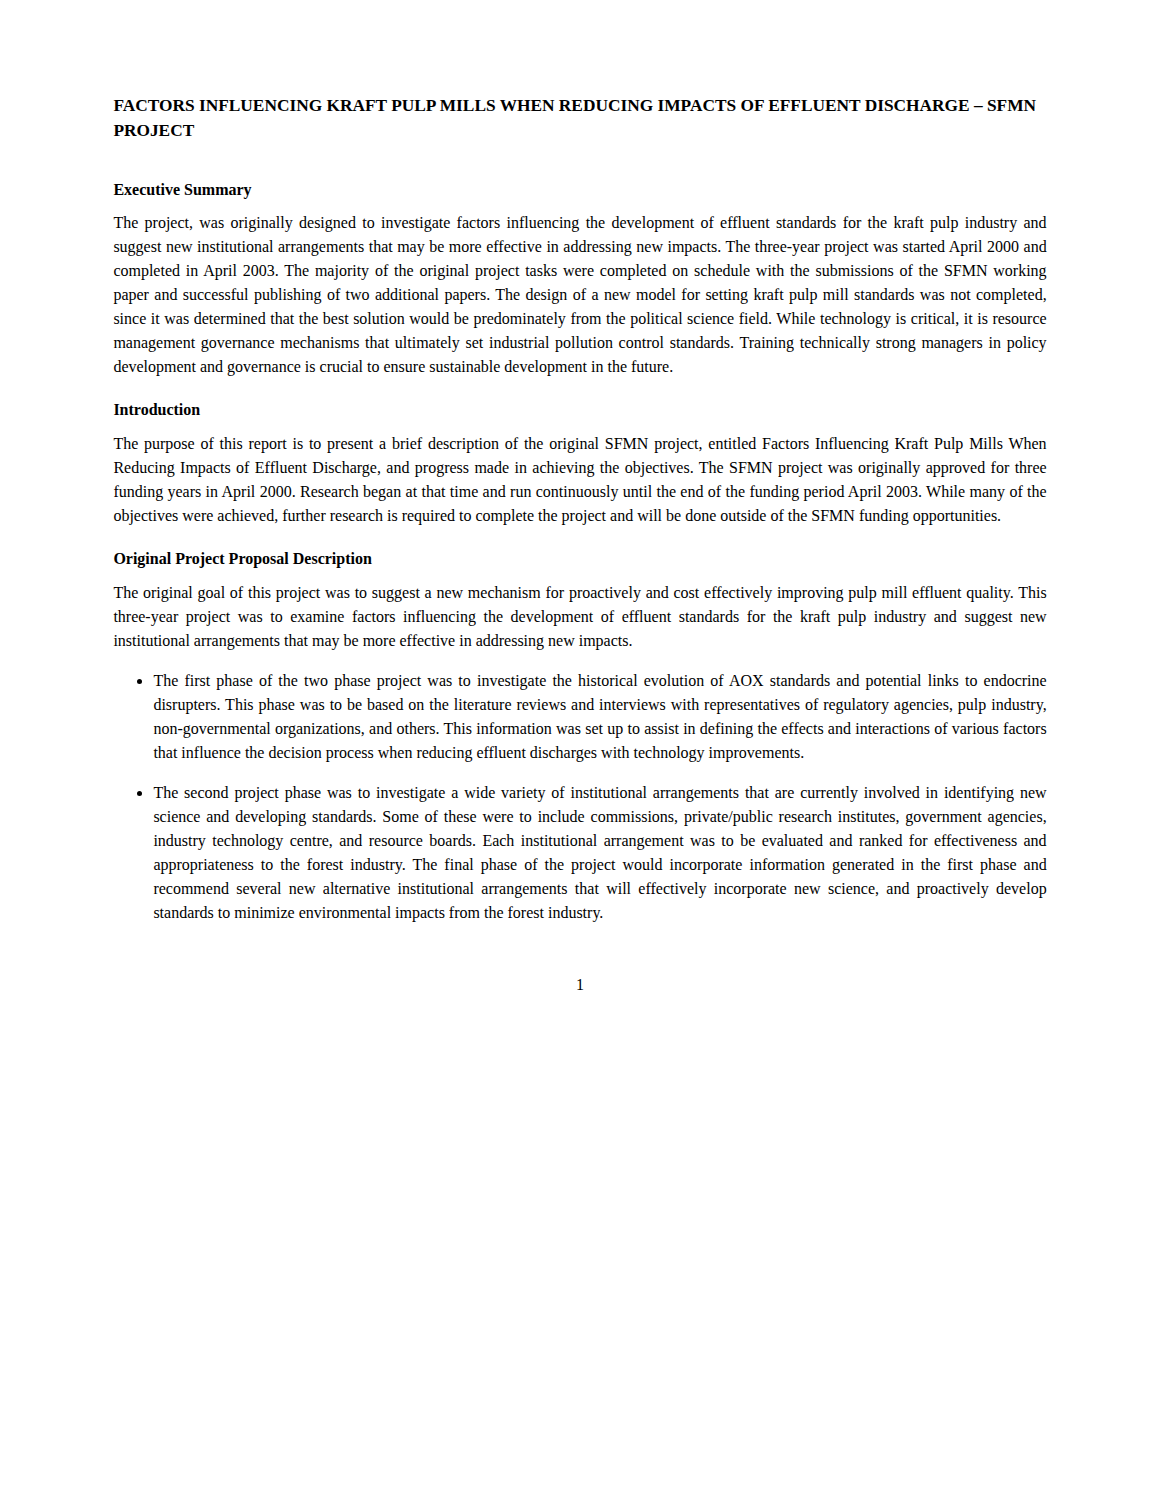FACTORS INFLUENCING KRAFT PULP MILLS WHEN REDUCING IMPACTS OF EFFLUENT DISCHARGE – SFMN PROJECT
Executive Summary
The project, was originally designed to investigate factors influencing the development of effluent standards for the kraft pulp industry and suggest new institutional arrangements that may be more effective in addressing new impacts. The three-year project was started April 2000 and completed in April 2003. The majority of the original project tasks were completed on schedule with the submissions of the SFMN working paper and successful publishing of two additional papers. The design of a new model for setting kraft pulp mill standards was not completed, since it was determined that the best solution would be predominately from the political science field. While technology is critical, it is resource management governance mechanisms that ultimately set industrial pollution control standards. Training technically strong managers in policy development and governance is crucial to ensure sustainable development in the future.
Introduction
The purpose of this report is to present a brief description of the original SFMN project, entitled Factors Influencing Kraft Pulp Mills When Reducing Impacts of Effluent Discharge, and progress made in achieving the objectives. The SFMN project was originally approved for three funding years in April 2000. Research began at that time and run continuously until the end of the funding period April 2003. While many of the objectives were achieved, further research is required to complete the project and will be done outside of the SFMN funding opportunities.
Original Project Proposal Description
The original goal of this project was to suggest a new mechanism for proactively and cost effectively improving pulp mill effluent quality. This three-year project was to examine factors influencing the development of effluent standards for the kraft pulp industry and suggest new institutional arrangements that may be more effective in addressing new impacts.
The first phase of the two phase project was to investigate the historical evolution of AOX standards and potential links to endocrine disrupters. This phase was to be based on the literature reviews and interviews with representatives of regulatory agencies, pulp industry, non-governmental organizations, and others. This information was set up to assist in defining the effects and interactions of various factors that influence the decision process when reducing effluent discharges with technology improvements.
The second project phase was to investigate a wide variety of institutional arrangements that are currently involved in identifying new science and developing standards. Some of these were to include commissions, private/public research institutes, government agencies, industry technology centre, and resource boards. Each institutional arrangement was to be evaluated and ranked for effectiveness and appropriateness to the forest industry. The final phase of the project would incorporate information generated in the first phase and recommend several new alternative institutional arrangements that will effectively incorporate new science, and proactively develop standards to minimize environmental impacts from the forest industry.
1